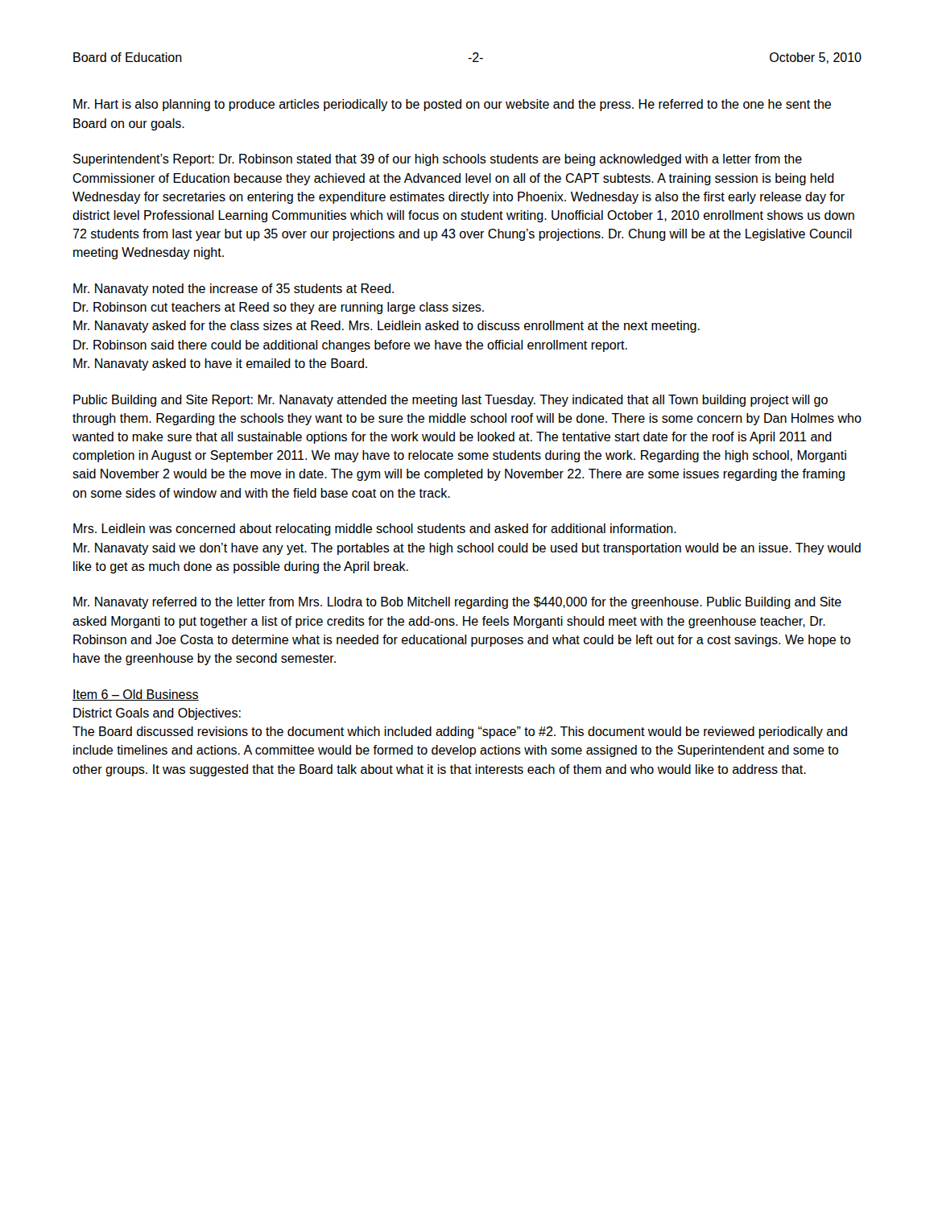Board of Education -2- October 5, 2010
Mr. Hart is also planning to produce articles periodically to be posted on our website and the press. He referred to the one he sent the Board on our goals.
Superintendent’s Report: Dr. Robinson stated that 39 of our high schools students are being acknowledged with a letter from the Commissioner of Education because they achieved at the Advanced level on all of the CAPT subtests. A training session is being held Wednesday for secretaries on entering the expenditure estimates directly into Phoenix. Wednesday is also the first early release day for district level Professional Learning Communities which will focus on student writing. Unofficial October 1, 2010 enrollment shows us down 72 students from last year but up 35 over our projections and up 43 over Chung’s projections. Dr. Chung will be at the Legislative Council meeting Wednesday night.
Mr. Nanavaty noted the increase of 35 students at Reed.
Dr. Robinson cut teachers at Reed so they are running large class sizes.
Mr. Nanavaty asked for the class sizes at Reed. Mrs. Leidlein asked to discuss enrollment at the next meeting.
Dr. Robinson said there could be additional changes before we have the official enrollment report.
Mr. Nanavaty asked to have it emailed to the Board.
Public Building and Site Report: Mr. Nanavaty attended the meeting last Tuesday. They indicated that all Town building project will go through them. Regarding the schools they want to be sure the middle school roof will be done. There is some concern by Dan Holmes who wanted to make sure that all sustainable options for the work would be looked at. The tentative start date for the roof is April 2011 and completion in August or September 2011. We may have to relocate some students during the work. Regarding the high school, Morganti said November 2 would be the move in date. The gym will be completed by November 22. There are some issues regarding the framing on some sides of window and with the field base coat on the track.
Mrs. Leidlein was concerned about relocating middle school students and asked for additional information.
Mr. Nanavaty said we don’t have any yet. The portables at the high school could be used but transportation would be an issue. They would like to get as much done as possible during the April break.
Mr. Nanavaty referred to the letter from Mrs. Llodra to Bob Mitchell regarding the $440,000 for the greenhouse. Public Building and Site asked Morganti to put together a list of price credits for the add-ons. He feels Morganti should meet with the greenhouse teacher, Dr. Robinson and Joe Costa to determine what is needed for educational purposes and what could be left out for a cost savings. We hope to have the greenhouse by the second semester.
Item 6 – Old Business
District Goals and Objectives:
The Board discussed revisions to the document which included adding “space” to #2. This document would be reviewed periodically and include timelines and actions. A committee would be formed to develop actions with some assigned to the Superintendent and some to other groups. It was suggested that the Board talk about what it is that interests each of them and who would like to address that.